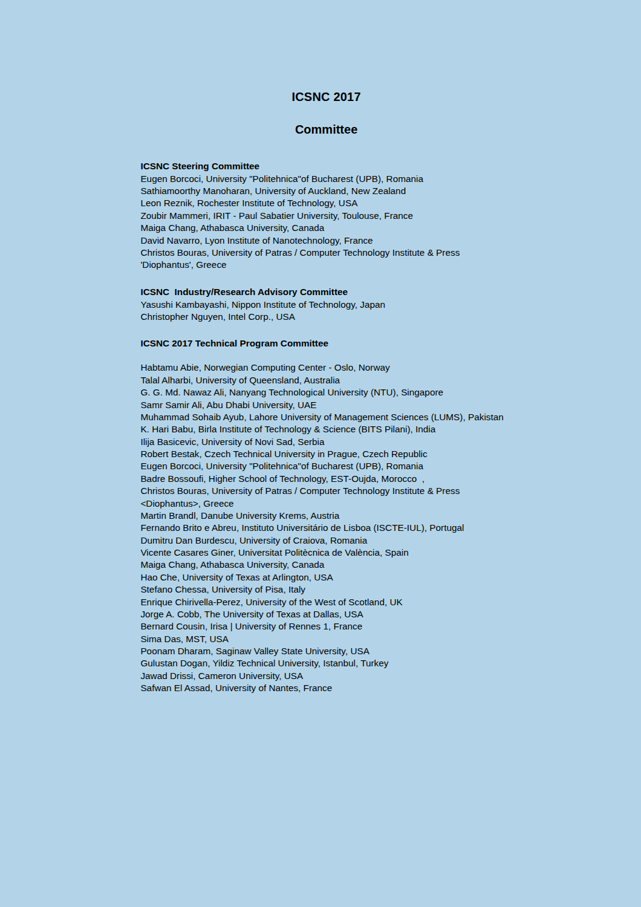ICSNC 2017
Committee
ICSNC Steering Committee
Eugen Borcoci, University "Politehnica"of Bucharest (UPB), Romania
Sathiamoorthy Manoharan, University of Auckland, New Zealand
Leon Reznik, Rochester Institute of Technology, USA
Zoubir Mammeri, IRIT - Paul Sabatier University, Toulouse, France
Maiga Chang, Athabasca University, Canada
David Navarro, Lyon Institute of Nanotechnology, France
Christos Bouras, University of Patras / Computer Technology Institute & Press 'Diophantus', Greece
ICSNC Industry/Research Advisory Committee
Yasushi Kambayashi, Nippon Institute of Technology, Japan
Christopher Nguyen, Intel Corp., USA
ICSNC 2017 Technical Program Committee
Habtamu Abie, Norwegian Computing Center - Oslo, Norway
Talal Alharbi, University of Queensland, Australia
G. G. Md. Nawaz Ali, Nanyang Technological University (NTU), Singapore
Samr Samir Ali, Abu Dhabi University, UAE
Muhammad Sohaib Ayub, Lahore University of Management Sciences (LUMS), Pakistan
K. Hari Babu, Birla Institute of Technology & Science (BITS Pilani), India
Ilija Basicevic, University of Novi Sad, Serbia
Robert Bestak, Czech Technical University in Prague, Czech Republic
Eugen Borcoci, University "Politehnica"of Bucharest (UPB), Romania
Badre Bossoufi, Higher School of Technology, EST-Oujda, Morocco ,
Christos Bouras, University of Patras / Computer Technology Institute & Press <Diophantus>, Greece
Martin Brandl, Danube University Krems, Austria
Fernando Brito e Abreu, Instituto Universitário de Lisboa (ISCTE-IUL), Portugal
Dumitru Dan Burdescu, University of Craiova, Romania
Vicente Casares Giner, Universitat Politècnica de València, Spain
Maiga Chang, Athabasca University, Canada
Hao Che, University of Texas at Arlington, USA
Stefano Chessa, University of Pisa, Italy
Enrique Chirivella-Perez, University of the West of Scotland, UK
Jorge A. Cobb, The University of Texas at Dallas, USA
Bernard Cousin, Irisa | University of Rennes 1, France
Sima Das, MST, USA
Poonam Dharam, Saginaw Valley State University, USA
Gulustan Dogan, Yildiz Technical University, Istanbul, Turkey
Jawad Drissi, Cameron University, USA
Safwan El Assad, University of Nantes, France